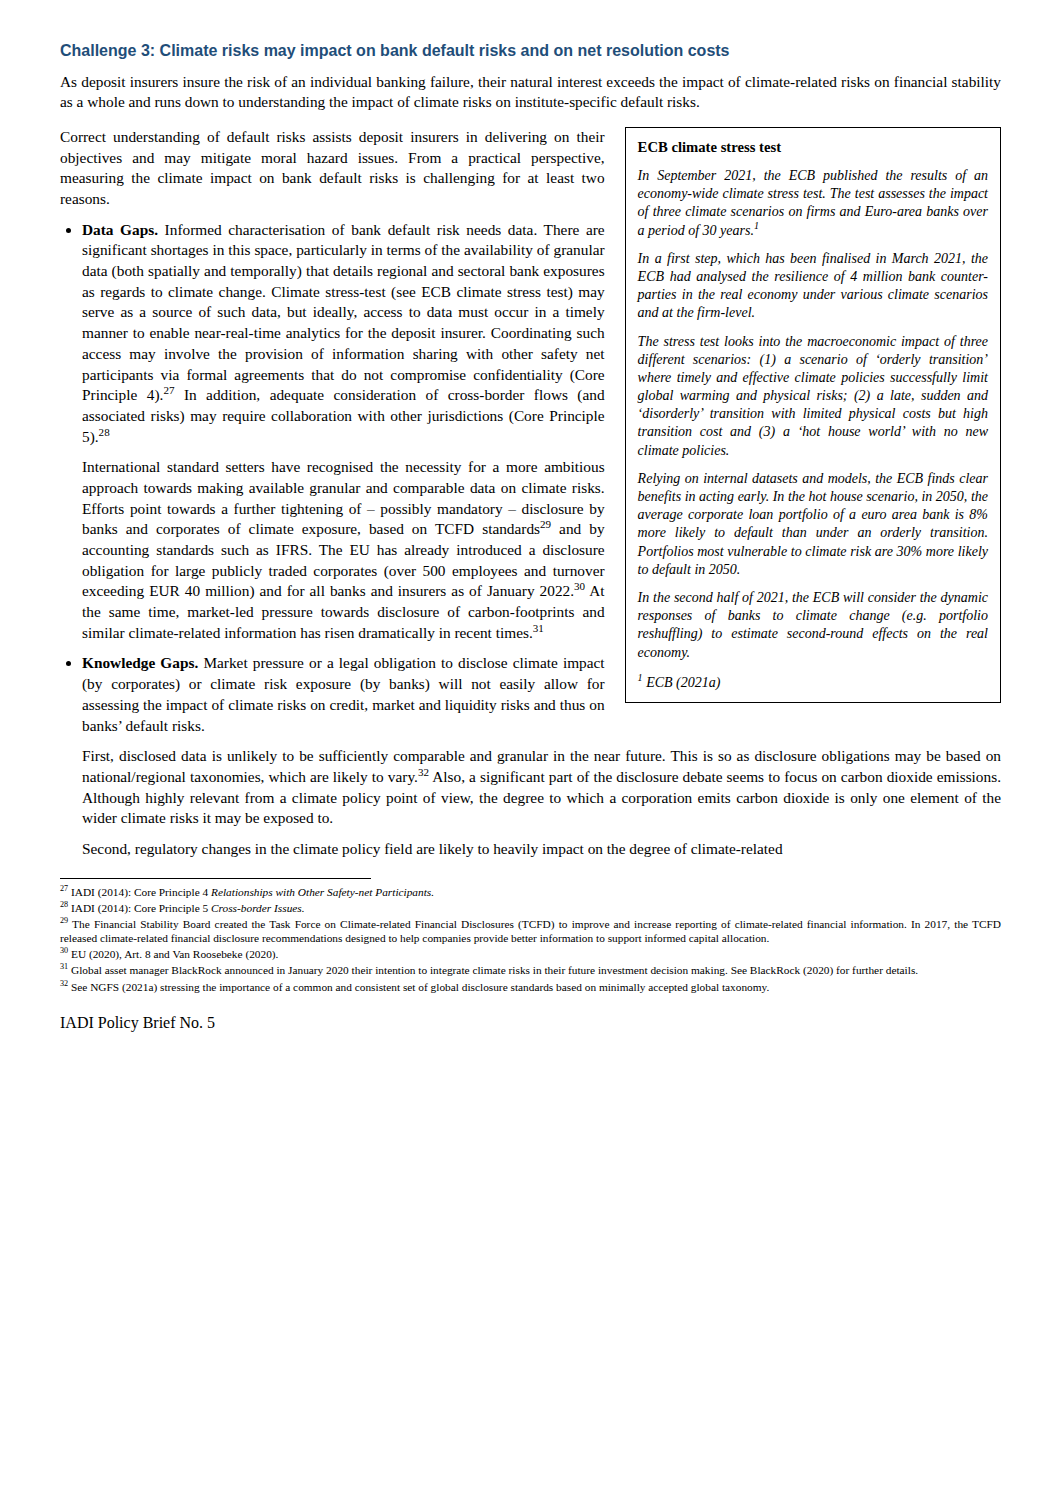Challenge 3: Climate risks may impact on bank default risks and on net resolution costs
As deposit insurers insure the risk of an individual banking failure, their natural interest exceeds the impact of climate-related risks on financial stability as a whole and runs down to understanding the impact of climate risks on institute-specific default risks.
ECB climate stress test
In September 2021, the ECB published the results of an economy-wide climate stress test. The test assesses the impact of three climate scenarios on firms and Euro-area banks over a period of 30 years.1
In a first step, which has been finalised in March 2021, the ECB had analysed the resilience of 4 million bank counter-parties in the real economy under various climate scenarios and at the firm-level.
The stress test looks into the macroeconomic impact of three different scenarios: (1) a scenario of ‘orderly transition’ where timely and effective climate policies successfully limit global warming and physical risks; (2) a late, sudden and ‘disorderly’ transition with limited physical costs but high transition cost and (3) a ‘hot house world’ with no new climate policies.
Relying on internal datasets and models, the ECB finds clear benefits in acting early. In the hot house scenario, in 2050, the average corporate loan portfolio of a euro area bank is 8% more likely to default than under an orderly transition. Portfolios most vulnerable to climate risk are 30% more likely to default in 2050.
In the second half of 2021, the ECB will consider the dynamic responses of banks to climate change (e.g. portfolio reshuffling) to estimate second-round effects on the real economy.
1 ECB (2021a)
Correct understanding of default risks assists deposit insurers in delivering on their objectives and may mitigate moral hazard issues. From a practical perspective, measuring the climate impact on bank default risks is challenging for at least two reasons.
Data Gaps. Informed characterisation of bank default risk needs data. There are significant shortages in this space, particularly in terms of the availability of granular data (both spatially and temporally) that details regional and sectoral bank exposures as regards to climate change. Climate stress-test (see ECB climate stress test) may serve as a source of such data, but ideally, access to data must occur in a timely manner to enable near-real-time analytics for the deposit insurer. Coordinating such access may involve the provision of information sharing with other safety net participants via formal agreements that do not compromise confidentiality (Core Principle 4).27 In addition, adequate consideration of cross-border flows (and associated risks) may require collaboration with other jurisdictions (Core Principle 5).28
International standard setters have recognised the necessity for a more ambitious approach towards making available granular and comparable data on climate risks. Efforts point towards a further tightening of – possibly mandatory – disclosure by banks and corporates of climate exposure, based on TCFD standards29 and by accounting standards such as IFRS. The EU has already introduced a disclosure obligation for large publicly traded corporates (over 500 employees and turnover exceeding EUR 40 million) and for all banks and insurers as of January 2022.30 At the same time, market-led pressure towards disclosure of carbon-footprints and similar climate-related information has risen dramatically in recent times.31
Knowledge Gaps. Market pressure or a legal obligation to disclose climate impact (by corporates) or climate risk exposure (by banks) will not easily allow for assessing the impact of climate risks on credit, market and liquidity risks and thus on banks’ default risks.
First, disclosed data is unlikely to be sufficiently comparable and granular in the near future. This is so as disclosure obligations may be based on national/regional taxonomies, which are likely to vary.32 Also, a significant part of the disclosure debate seems to focus on carbon dioxide emissions. Although highly relevant from a climate policy point of view, the degree to which a corporation emits carbon dioxide is only one element of the wider climate risks it may be exposed to.
Second, regulatory changes in the climate policy field are likely to heavily impact on the degree of climate-related
27 IADI (2014): Core Principle 4 Relationships with Other Safety-net Participants.
28 IADI (2014): Core Principle 5 Cross-border Issues.
29 The Financial Stability Board created the Task Force on Climate-related Financial Disclosures (TCFD) to improve and increase reporting of climate-related financial information. In 2017, the TCFD released climate-related financial disclosure recommendations designed to help companies provide better information to support informed capital allocation.
30 EU (2020), Art. 8 and Van Roosebeke (2020).
31 Global asset manager BlackRock announced in January 2020 their intention to integrate climate risks in their future investment decision making. See BlackRock (2020) for further details.
32 See NGFS (2021a) stressing the importance of a common and consistent set of global disclosure standards based on minimally accepted global taxonomy.
IADI Policy Brief No. 5